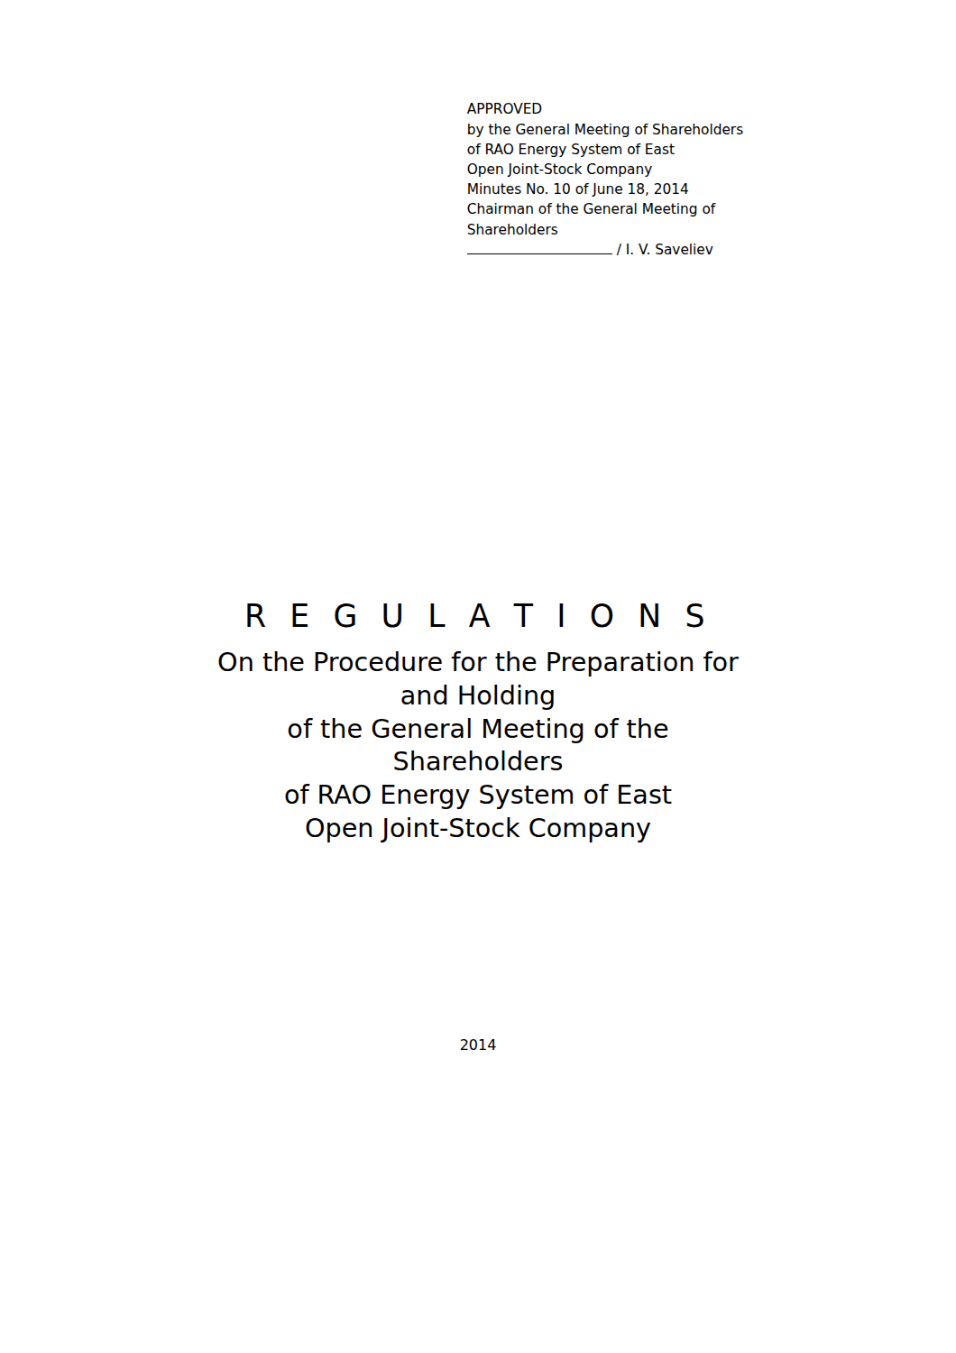APPROVED
by the General Meeting of Shareholders
of RAO Energy System of East
Open Joint-Stock Company
Minutes No. 10 of June 18, 2014
Chairman of the General Meeting of
Shareholders
/ I. V. Saveliev
R E G U L A T I O N S
On the Procedure for the Preparation for and Holding
of the General Meeting of the Shareholders
of RAO Energy System of East
Open Joint-Stock Company
2014